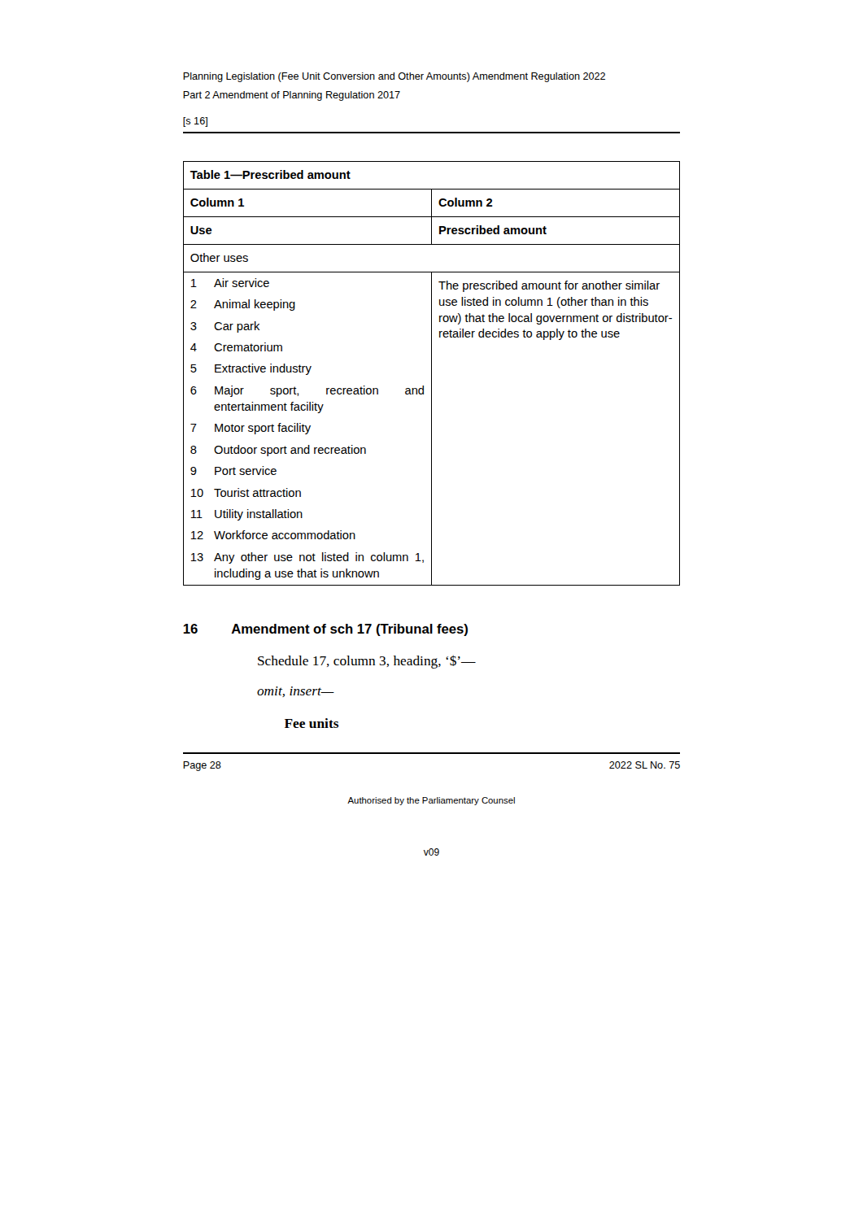Planning Legislation (Fee Unit Conversion and Other Amounts) Amendment Regulation 2022
Part 2 Amendment of Planning Regulation 2017
[s 16]
| Table 1—Prescribed amount |
| Column 1 | Column 2 |
| Use | Prescribed amount |
| Other uses |
| 1 Air service 2 Animal keeping 3 Car park 4 Crematorium 5 Extractive industry 6 Major sport, recreation and entertainment facility 7 Motor sport facility 8 Outdoor sport and recreation 9 Port service 10 Tourist attraction 11 Utility installation 12 Workforce accommodation 13 Any other use not listed in column 1, including a use that is unknown | The prescribed amount for another similar use listed in column 1 (other than in this row) that the local government or distributor-retailer decides to apply to the use |
16 Amendment of sch 17 (Tribunal fees)
Schedule 17, column 3, heading, ‘$’—
omit, insert—
Fee units
Page 28 2022 SL No. 75
Authorised by the Parliamentary Counsel
v09